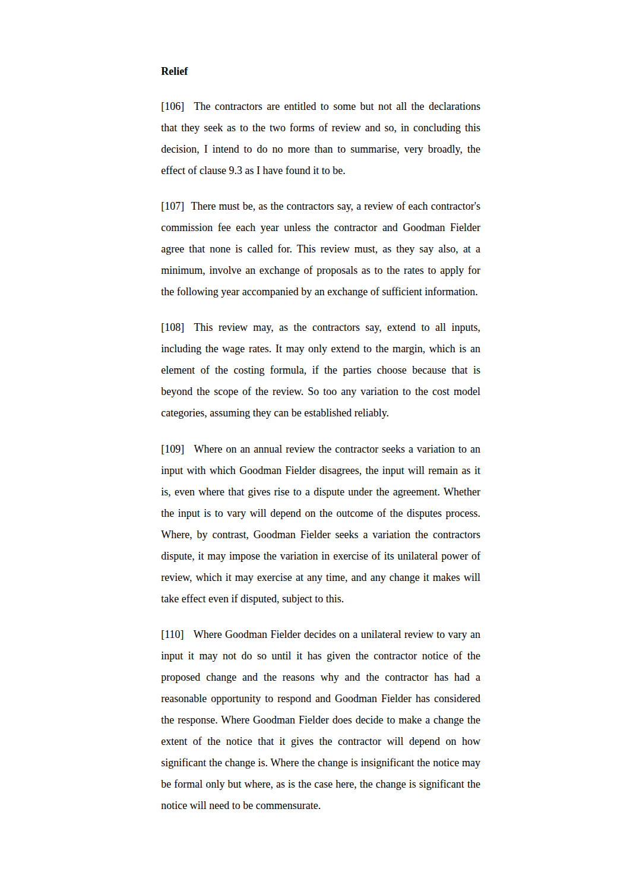Relief
[106] The contractors are entitled to some but not all the declarations that they seek as to the two forms of review and so, in concluding this decision, I intend to do no more than to summarise, very broadly, the effect of clause 9.3 as I have found it to be.
[107] There must be, as the contractors say, a review of each contractor's commission fee each year unless the contractor and Goodman Fielder agree that none is called for. This review must, as they say also, at a minimum, involve an exchange of proposals as to the rates to apply for the following year accompanied by an exchange of sufficient information.
[108] This review may, as the contractors say, extend to all inputs, including the wage rates. It may only extend to the margin, which is an element of the costing formula, if the parties choose because that is beyond the scope of the review. So too any variation to the cost model categories, assuming they can be established reliably.
[109] Where on an annual review the contractor seeks a variation to an input with which Goodman Fielder disagrees, the input will remain as it is, even where that gives rise to a dispute under the agreement. Whether the input is to vary will depend on the outcome of the disputes process. Where, by contrast, Goodman Fielder seeks a variation the contractors dispute, it may impose the variation in exercise of its unilateral power of review, which it may exercise at any time, and any change it makes will take effect even if disputed, subject to this.
[110] Where Goodman Fielder decides on a unilateral review to vary an input it may not do so until it has given the contractor notice of the proposed change and the reasons why and the contractor has had a reasonable opportunity to respond and Goodman Fielder has considered the response. Where Goodman Fielder does decide to make a change the extent of the notice that it gives the contractor will depend on how significant the change is. Where the change is insignificant the notice may be formal only but where, as is the case here, the change is significant the notice will need to be commensurate.